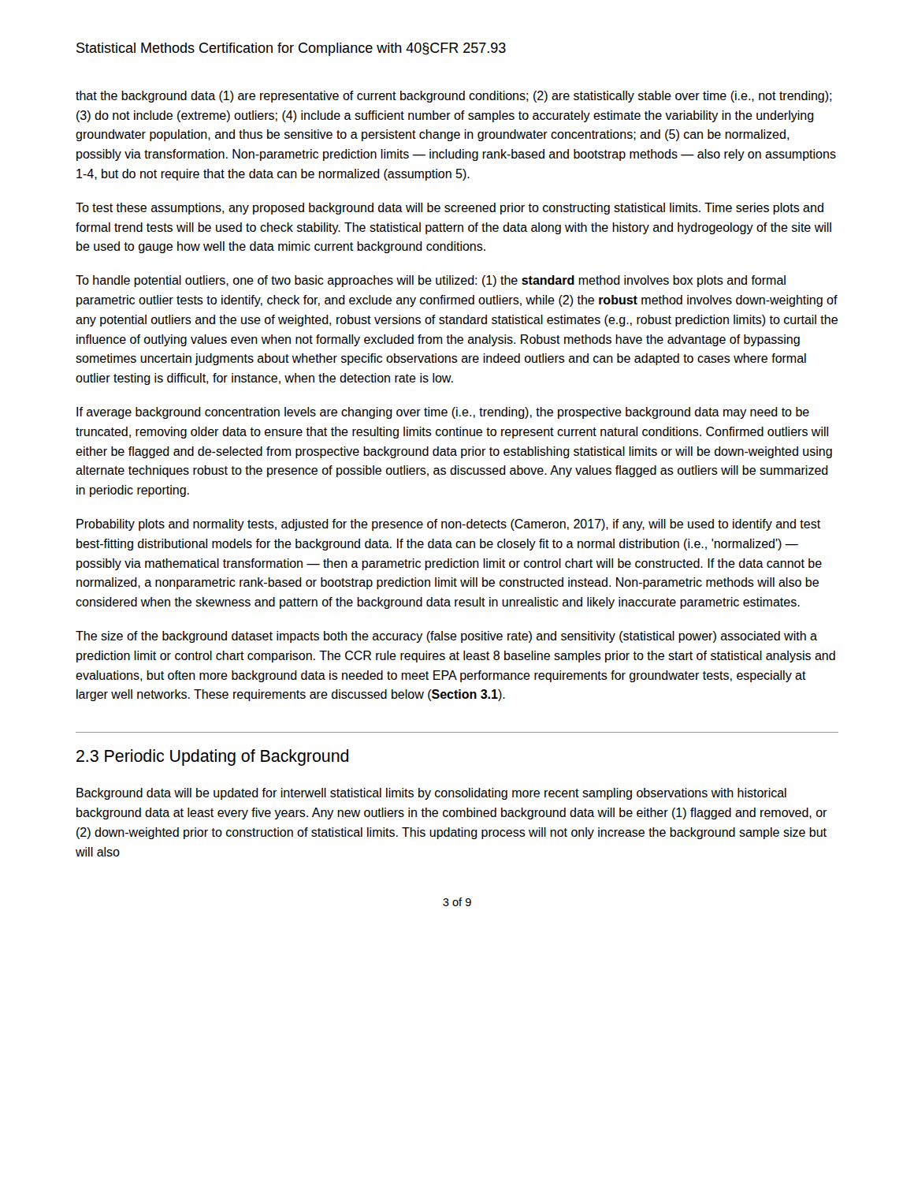Statistical Methods Certification for Compliance with 40§CFR 257.93
that the background data (1) are representative of current background conditions; (2) are statistically stable over time (i.e., not trending); (3) do not include (extreme) outliers; (4) include a sufficient number of samples to accurately estimate the variability in the underlying groundwater population, and thus be sensitive to a persistent change in groundwater concentrations; and (5) can be normalized, possibly via transformation. Non-parametric prediction limits — including rank-based and bootstrap methods — also rely on assumptions 1-4, but do not require that the data can be normalized (assumption 5).
To test these assumptions, any proposed background data will be screened prior to constructing statistical limits. Time series plots and formal trend tests will be used to check stability. The statistical pattern of the data along with the history and hydrogeology of the site will be used to gauge how well the data mimic current background conditions.
To handle potential outliers, one of two basic approaches will be utilized: (1) the standard method involves box plots and formal parametric outlier tests to identify, check for, and exclude any confirmed outliers, while (2) the robust method involves down-weighting of any potential outliers and the use of weighted, robust versions of standard statistical estimates (e.g., robust prediction limits) to curtail the influence of outlying values even when not formally excluded from the analysis. Robust methods have the advantage of bypassing sometimes uncertain judgments about whether specific observations are indeed outliers and can be adapted to cases where formal outlier testing is difficult, for instance, when the detection rate is low.
If average background concentration levels are changing over time (i.e., trending), the prospective background data may need to be truncated, removing older data to ensure that the resulting limits continue to represent current natural conditions. Confirmed outliers will either be flagged and de-selected from prospective background data prior to establishing statistical limits or will be down-weighted using alternate techniques robust to the presence of possible outliers, as discussed above. Any values flagged as outliers will be summarized in periodic reporting.
Probability plots and normality tests, adjusted for the presence of non-detects (Cameron, 2017), if any, will be used to identify and test best-fitting distributional models for the background data. If the data can be closely fit to a normal distribution (i.e., 'normalized') — possibly via mathematical transformation — then a parametric prediction limit or control chart will be constructed. If the data cannot be normalized, a nonparametric rank-based or bootstrap prediction limit will be constructed instead. Non-parametric methods will also be considered when the skewness and pattern of the background data result in unrealistic and likely inaccurate parametric estimates.
The size of the background dataset impacts both the accuracy (false positive rate) and sensitivity (statistical power) associated with a prediction limit or control chart comparison. The CCR rule requires at least 8 baseline samples prior to the start of statistical analysis and evaluations, but often more background data is needed to meet EPA performance requirements for groundwater tests, especially at larger well networks. These requirements are discussed below (Section 3.1).
2.3 Periodic Updating of Background
Background data will be updated for interwell statistical limits by consolidating more recent sampling observations with historical background data at least every five years. Any new outliers in the combined background data will be either (1) flagged and removed, or (2) down-weighted prior to construction of statistical limits. This updating process will not only increase the background sample size but will also
3 of 9